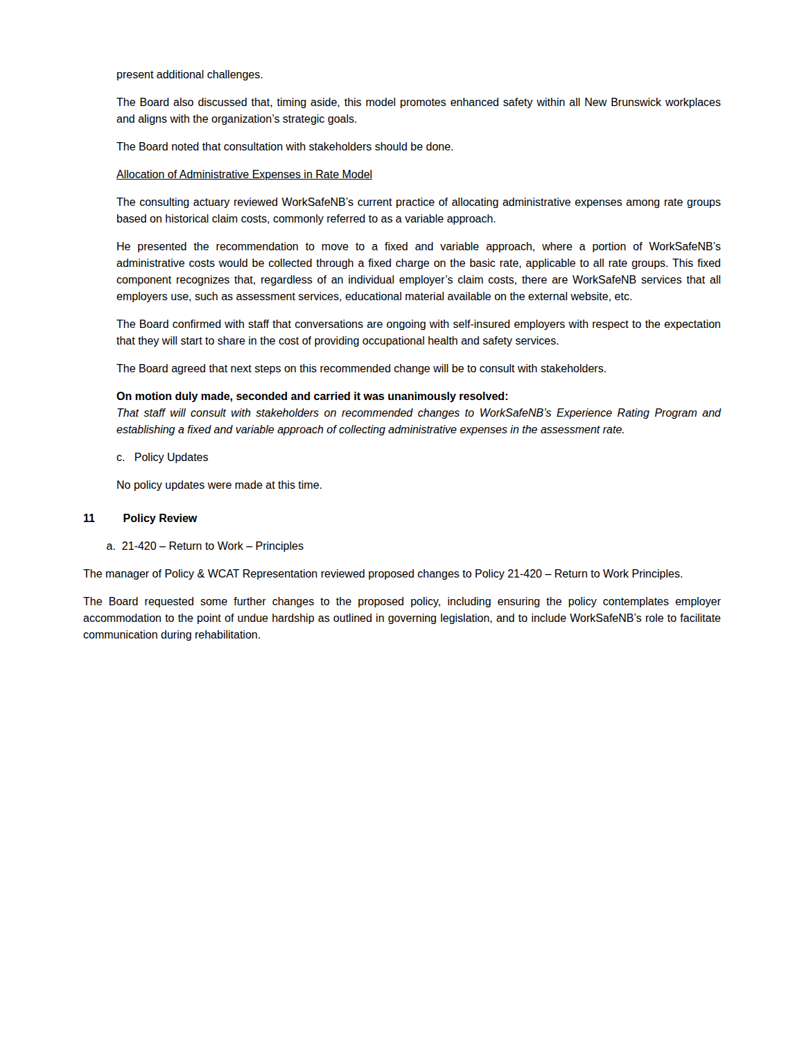present additional challenges.
The Board also discussed that, timing aside, this model promotes enhanced safety within all New Brunswick workplaces and aligns with the organization’s strategic goals.
The Board noted that consultation with stakeholders should be done.
Allocation of Administrative Expenses in Rate Model
The consulting actuary reviewed WorkSafeNB’s current practice of allocating administrative expenses among rate groups based on historical claim costs, commonly referred to as a variable approach.
He presented the recommendation to move to a fixed and variable approach, where a portion of WorkSafeNB’s administrative costs would be collected through a fixed charge on the basic rate, applicable to all rate groups. This fixed component recognizes that, regardless of an individual employer’s claim costs, there are WorkSafeNB services that all employers use, such as assessment services, educational material available on the external website, etc.
The Board confirmed with staff that conversations are ongoing with self-insured employers with respect to the expectation that they will start to share in the cost of providing occupational health and safety services.
The Board agreed that next steps on this recommended change will be to consult with stakeholders.
On motion duly made, seconded and carried it was unanimously resolved:
That staff will consult with stakeholders on recommended changes to WorkSafeNB’s Experience Rating Program and establishing a fixed and variable approach of collecting administrative expenses in the assessment rate.
c. Policy Updates
No policy updates were made at this time.
11 Policy Review
a. 21-420 – Return to Work – Principles
The manager of Policy & WCAT Representation reviewed proposed changes to Policy 21-420 – Return to Work Principles.
The Board requested some further changes to the proposed policy, including ensuring the policy contemplates employer accommodation to the point of undue hardship as outlined in governing legislation, and to include WorkSafeNB’s role to facilitate communication during rehabilitation.